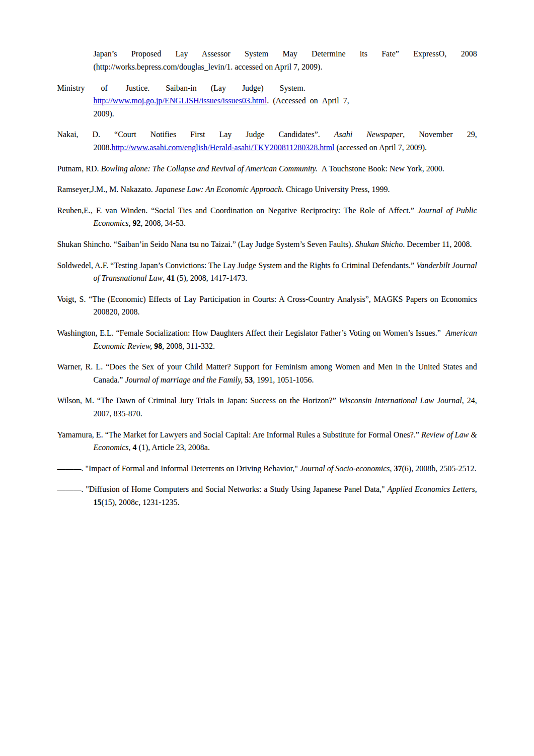Japan’s Proposed Lay Assessor System May Determine its Fate” ExpressO, 2008 (http://works.bepress.com/douglas_levin/1. accessed on April 7, 2009).
Ministry of Justice. Saiban-in (Lay Judge) System. http://www.moj.go.jp/ENGLISH/issues/issues03.html. (Accessed on April 7, 2009).
Nakai, D. “Court Notifies First Lay Judge Candidates”. Asahi Newspaper, November 29, 2008.http://www.asahi.com/english/Herald-asahi/TKY200811280328.html (accessed on April 7, 2009).
Putnam, RD. Bowling alone: The Collapse and Revival of American Community. A Touchstone Book: New York, 2000.
Ramseyer,J.M., M. Nakazato. Japanese Law: An Economic Approach. Chicago University Press, 1999.
Reuben,E., F. van Winden. “Social Ties and Coordination on Negative Reciprocity: The Role of Affect.” Journal of Public Economics, 92, 2008, 34-53.
Shukan Shincho. “Saiban’in Seido Nana tsu no Taizai.” (Lay Judge System’s Seven Faults). Shukan Shicho. December 11, 2008.
Soldwedel, A.F. “Testing Japan’s Convictions: The Lay Judge System and the Rights fo Criminal Defendants.” Vanderbilt Journal of Transnational Law, 41 (5), 2008, 1417-1473.
Voigt, S. “The (Economic) Effects of Lay Participation in Courts: A Cross-Country Analysis”, MAGKS Papers on Economics 200820, 2008.
Washington, E.L. “Female Socialization: How Daughters Affect their Legislator Father’s Voting on Women’s Issues.” American Economic Review, 98, 2008, 311-332.
Warner, R. L. “Does the Sex of your Child Matter? Support for Feminism among Women and Men in the United States and Canada.” Journal of marriage and the Family, 53, 1991, 1051-1056.
Wilson, M. “The Dawn of Criminal Jury Trials in Japan: Success on the Horizon?” Wisconsin International Law Journal, 24, 2007, 835-870.
Yamamura, E. “The Market for Lawyers and Social Capital: Are Informal Rules a Substitute for Formal Ones?.” Review of Law & Economics, 4 (1), Article 23, 2008a.
———. "Impact of Formal and Informal Deterrents on Driving Behavior," Journal of Socio-economics, 37(6), 2008b, 2505-2512.
———. "Diffusion of Home Computers and Social Networks: a Study Using Japanese Panel Data," Applied Economics Letters, 15(15), 2008c, 1231-1235.